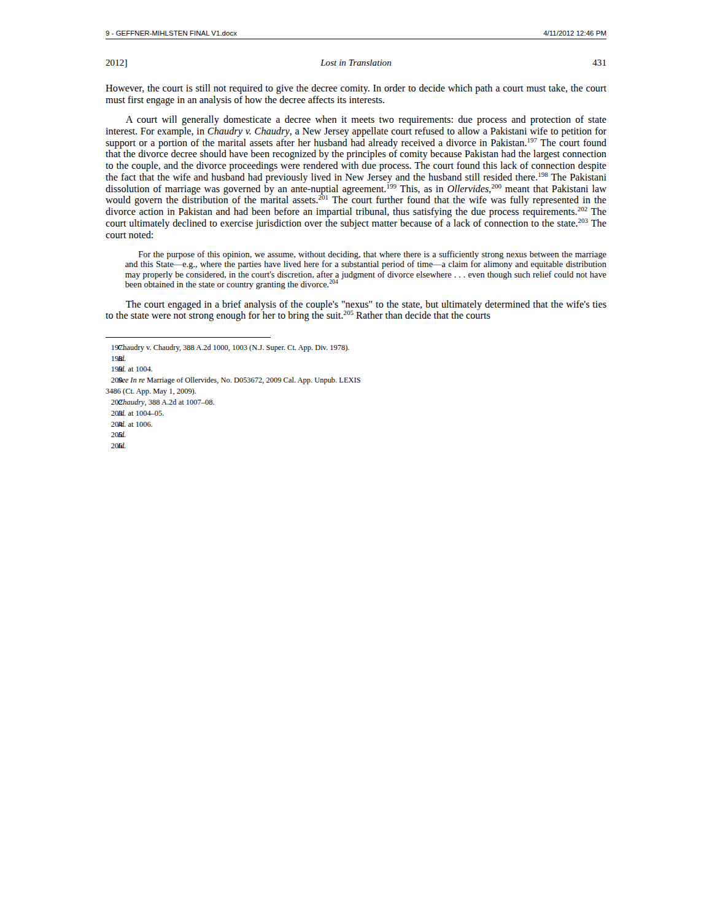9 - GEFFNER-MIHLSTEN FINAL V1.docx 4/11/2012 12:46 PM
2012] Lost in Translation 431
However, the court is still not required to give the decree comity. In order to decide which path a court must take, the court must first engage in an analysis of how the decree affects its interests.
A court will generally domesticate a decree when it meets two requirements: due process and protection of state interest. For example, in Chaudry v. Chaudry, a New Jersey appellate court refused to allow a Pakistani wife to petition for support or a portion of the marital assets after her husband had already received a divorce in Pakistan.197 The court found that the divorce decree should have been recognized by the principles of comity because Pakistan had the largest connection to the couple, and the divorce proceedings were rendered with due process. The court found this lack of connection despite the fact that the wife and husband had previously lived in New Jersey and the husband still resided there.198 The Pakistani dissolution of marriage was governed by an ante-nuptial agreement.199 This, as in Ollervides,200 meant that Pakistani law would govern the distribution of the marital assets.201 The court further found that the wife was fully represented in the divorce action in Pakistan and had been before an impartial tribunal, thus satisfying the due process requirements.202 The court ultimately declined to exercise jurisdiction over the subject matter because of a lack of connection to the state.203 The court noted:
For the purpose of this opinion, we assume, without deciding, that where there is a sufficiently strong nexus between the marriage and this State—e.g., where the parties have lived here for a substantial period of time—a claim for alimony and equitable distribution may properly be considered, in the court's discretion, after a judgment of divorce elsewhere . . . even though such relief could not have been obtained in the state or country granting the divorce.204
The court engaged in a brief analysis of the couple's "nexus" to the state, but ultimately determined that the wife's ties to the state were not strong enough for her to bring the suit.205 Rather than decide that the courts
Chaudry v. Chaudry, 388 A.2d 1000, 1003 (N.J. Super. Ct. App. Div. 1978).
Id.
Id. at 1004.
See In re Marriage of Ollervides, No. D053672, 2009 Cal. App. Unpub. LEXIS
3486 (Ct. App. May 1, 2009).
Chaudry, 388 A.2d at 1007–08.
Id. at 1004–05.
Id. at 1006.
Id.
Id.